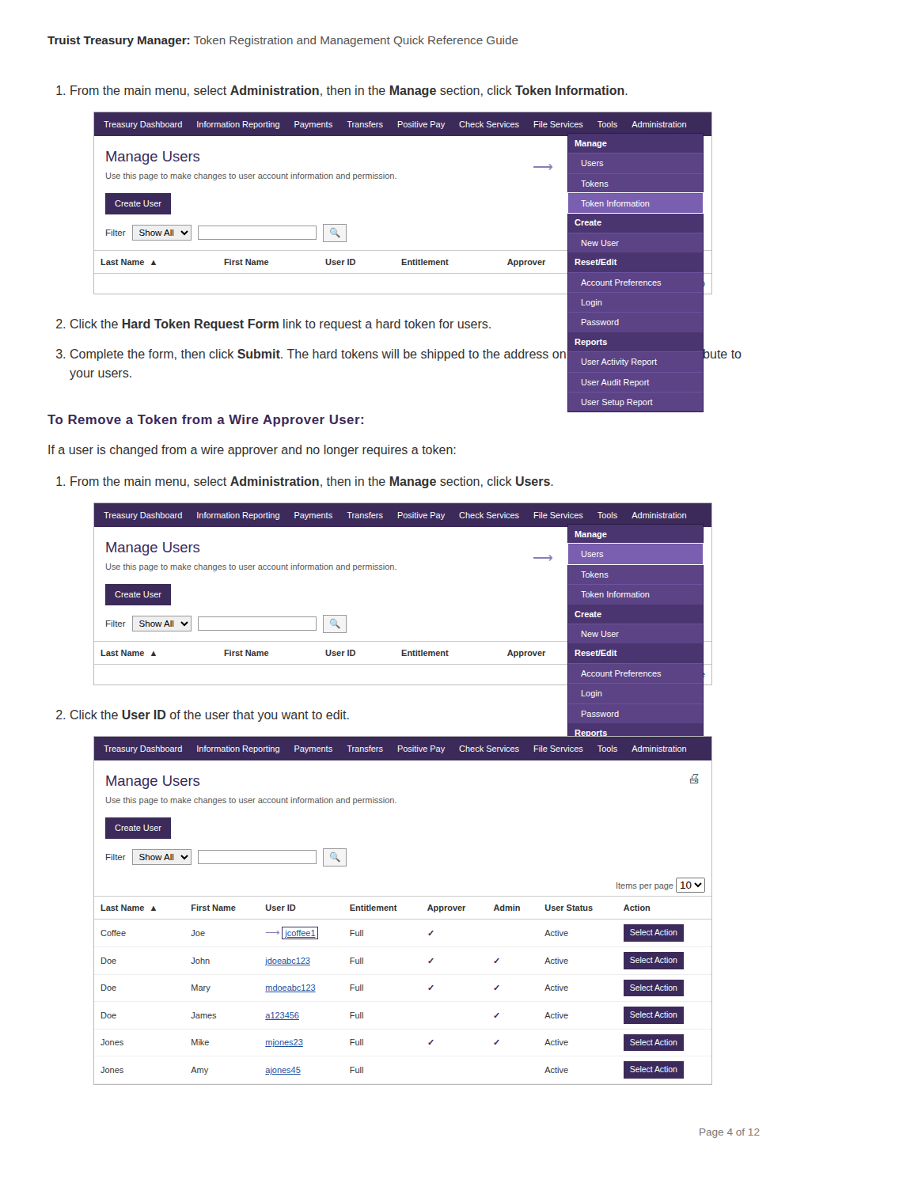Truist Treasury Manager: Token Registration and Management Quick Reference Guide
From the main menu, select Administration, then in the Manage section, click Token Information.
Treasury Dashboard Information Reporting Payments Transfers Positive Pay Check Services File Services Tools Administration
Manage
Users
Tokens
Token Information
Create
New User
Reset/Edit
Account Preferences
Login
Password
Reports
User Activity Report
User Audit Report
User Setup Report
Manage Users
Use this page to make changes to user account information and permission.
Create User
Filter Show All 🔍 ⟶
| Last Name ▲ | First Name | User ID | Entitlement | Approver | Admin | tion |
| --- | --- | --- | --- | --- | --- | --- |
Items per p
Click the Hard Token Request Form link to request a hard token for users.
Complete the form, then click Submit. The hard tokens will be shipped to the address on the form for you to distribute to your users.
To Remove a Token from a Wire Approver User:
If a user is changed from a wire approver and no longer requires a token:
From the main menu, select Administration, then in the Manage section, click Users.
Treasury Dashboard Information Reporting Payments Transfers Positive Pay Check Services File Services Tools Administration
Manage
Users
Tokens
Token Information
Create
New User
Reset/Edit
Account Preferences
Login
Password
Reports
User Activity Report
User Audit Report
User Setup Report
Manage Users
Use this page to make changes to user account information and permission.
Create User
Filter Show All 🔍 ⟶
| Last Name ▲ | First Name | User ID | Entitlement | Approver | Admin | tion |
| --- | --- | --- | --- | --- | --- | --- |
Items per page
Click the User ID of the user that you want to edit.
Treasury Dashboard Information Reporting Payments Transfers Positive Pay Check Services File Services Tools Administration
🖨
Manage Users
Use this page to make changes to user account information and permission.
Create User
Filter Show All 🔍
Items per page 10
| Last Name ▲ | First Name | User ID | Entitlement | Approver | Admin | User Status | Action |
| --- | --- | --- | --- | --- | --- | --- | --- |
| Coffee | Joe | ⟶ jcoffee1 | Full | ✓ | | Active | Select Action |
| Doe | John | jdoeabc123 | Full | ✓ | ✓ | Active | Select Action |
| Doe | Mary | mdoeabc123 | Full | ✓ | ✓ | Active | Select Action |
| Doe | James | a123456 | Full | | ✓ | Active | Select Action |
| Jones | Mike | mjones23 | Full | ✓ | ✓ | Active | Select Action |
| Jones | Amy | ajones45 | Full | | | Active | Select Action |
Page 4 of 12